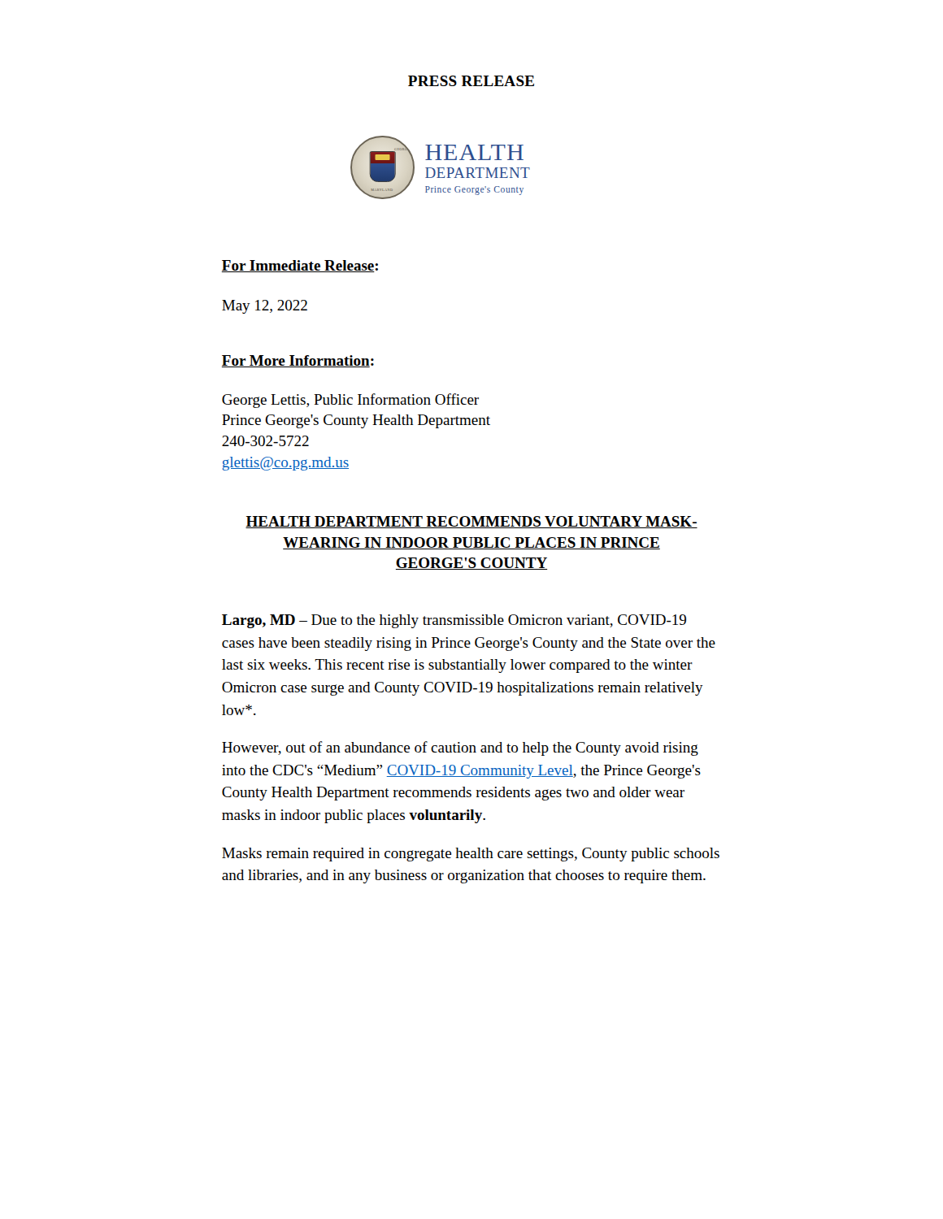PRESS RELEASE
GEORGE'S MARYLAND
HEALTH
DEPARTMENT
Prince George's County
For Immediate Release:
May 12, 2022
For More Information:
George Lettis, Public Information Officer
Prince George's County Health Department
240-302-5722
glettis@co.pg.md.us
HEALTH DEPARTMENT RECOMMENDS VOLUNTARY MASK-WEARING IN INDOOR PUBLIC PLACES IN PRINCE GEORGE'S COUNTY
Largo, MD – Due to the highly transmissible Omicron variant, COVID-19 cases have been steadily rising in Prince George's County and the State over the last six weeks. This recent rise is substantially lower compared to the winter Omicron case surge and County COVID-19 hospitalizations remain relatively low*.
However, out of an abundance of caution and to help the County avoid rising into the CDC's “Medium” COVID-19 Community Level, the Prince George's County Health Department recommends residents ages two and older wear masks in indoor public places voluntarily.
Masks remain required in congregate health care settings, County public schools and libraries, and in any business or organization that chooses to require them.